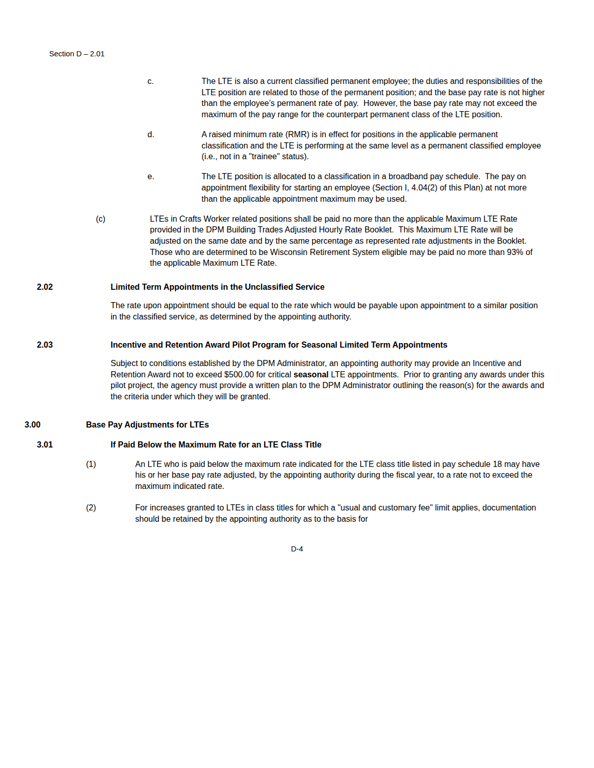Section D – 2.01
c. The LTE is also a current classified permanent employee; the duties and responsibilities of the LTE position are related to those of the permanent position; and the base pay rate is not higher than the employee’s permanent rate of pay. However, the base pay rate may not exceed the maximum of the pay range for the counterpart permanent class of the LTE position.
d. A raised minimum rate (RMR) is in effect for positions in the applicable permanent classification and the LTE is performing at the same level as a permanent classified employee (i.e., not in a "trainee" status).
e. The LTE position is allocated to a classification in a broadband pay schedule. The pay on appointment flexibility for starting an employee (Section I, 4.04(2) of this Plan) at not more than the applicable appointment maximum may be used.
(c) LTEs in Crafts Worker related positions shall be paid no more than the applicable Maximum LTE Rate provided in the DPM Building Trades Adjusted Hourly Rate Booklet. This Maximum LTE Rate will be adjusted on the same date and by the same percentage as represented rate adjustments in the Booklet. Those who are determined to be Wisconsin Retirement System eligible may be paid no more than 93% of the applicable Maximum LTE Rate.
2.02 Limited Term Appointments in the Unclassified Service
The rate upon appointment should be equal to the rate which would be payable upon appointment to a similar position in the classified service, as determined by the appointing authority.
2.03 Incentive and Retention Award Pilot Program for Seasonal Limited Term Appointments
Subject to conditions established by the DPM Administrator, an appointing authority may provide an Incentive and Retention Award not to exceed $500.00 for critical seasonal LTE appointments. Prior to granting any awards under this pilot project, the agency must provide a written plan to the DPM Administrator outlining the reason(s) for the awards and the criteria under which they will be granted.
3.00 Base Pay Adjustments for LTEs
3.01 If Paid Below the Maximum Rate for an LTE Class Title
(1) An LTE who is paid below the maximum rate indicated for the LTE class title listed in pay schedule 18 may have his or her base pay rate adjusted, by the appointing authority during the fiscal year, to a rate not to exceed the maximum indicated rate.
(2) For increases granted to LTEs in class titles for which a "usual and customary fee" limit applies, documentation should be retained by the appointing authority as to the basis for
D-4